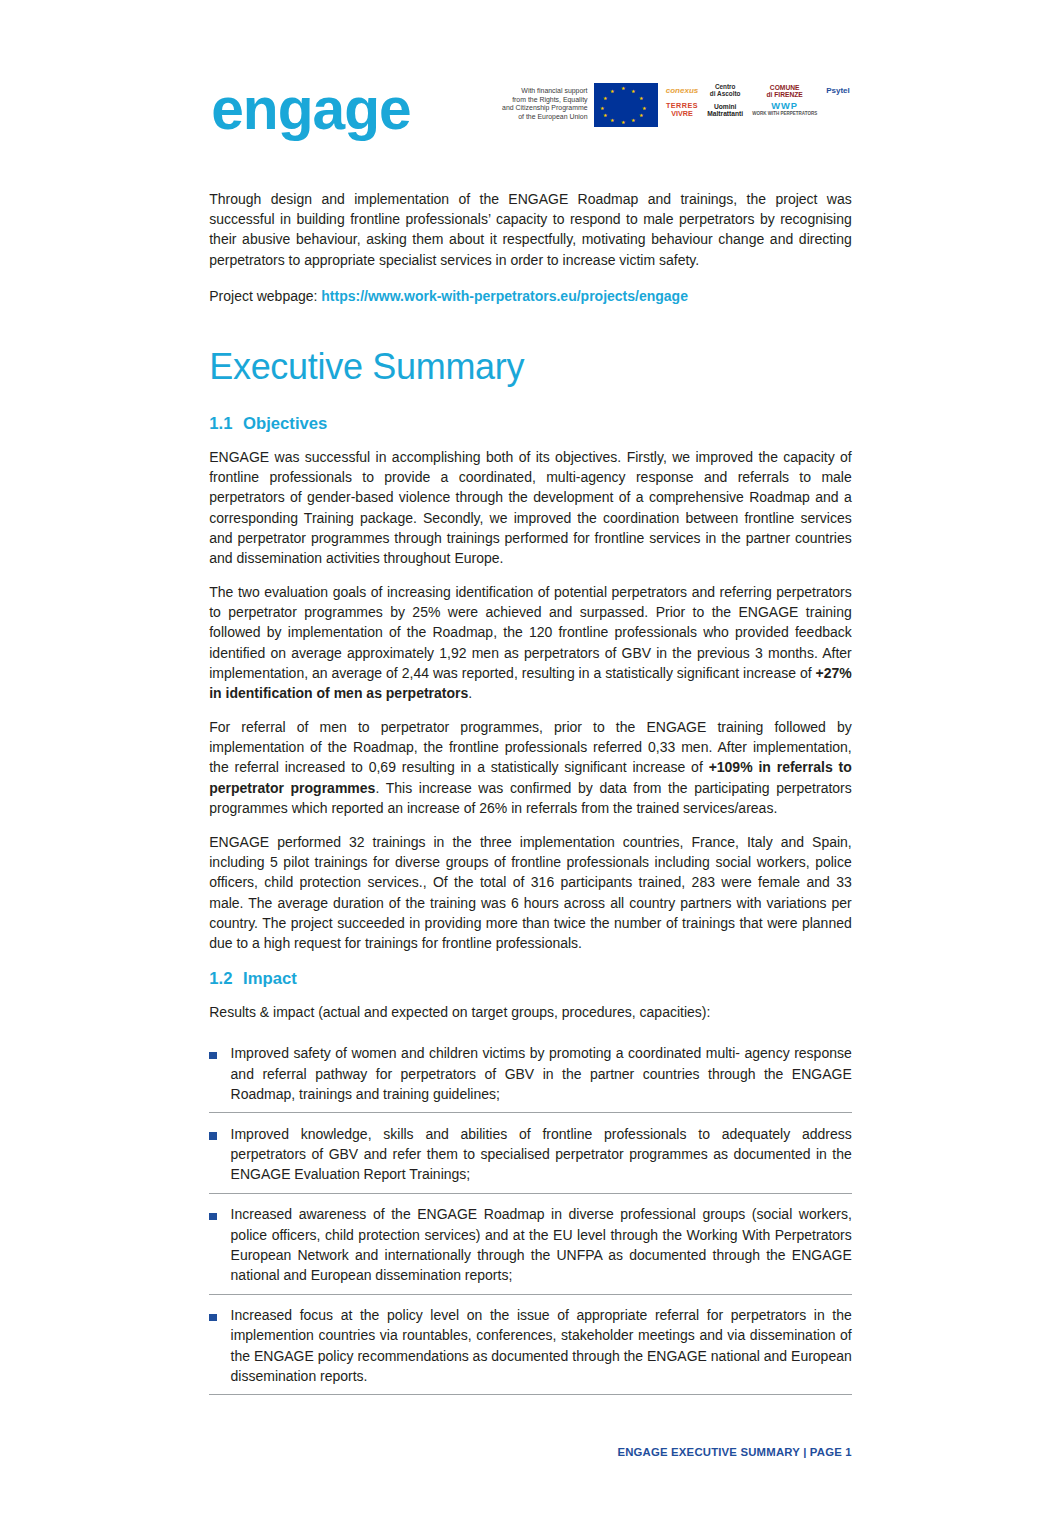engage
With financial support
from the Rights, Equality
and Citizenship Programme
of the European Union
★ ★ ★ ★ ★ ★ ★ ★ ★ ★ ★ ★
conexus
Centro
di Ascolto
COMUNE
di FIRENZE
Psytel
TERRESVIVRE
Uomini
Maltrattanti
WWP
WORK WITH PERPETRATORS
.
Through design and implementation of the ENGAGE Roadmap and trainings, the project was successful in building frontline professionals’ capacity to respond to male perpetrators by recognising their abusive behaviour, asking them about it respectfully, motivating behaviour change and directing perpetrators to appropriate specialist services in order to increase victim safety.
Project webpage: https://www.work-with-perpetrators.eu/projects/engage
Executive Summary
1.1 Objectives
ENGAGE was successful in accomplishing both of its objectives. Firstly, we improved the capacity of frontline professionals to provide a coordinated, multi-agency response and referrals to male perpetrators of gender-based violence through the development of a comprehensive Roadmap and a corresponding Training package. Secondly, we improved the coordination between frontline services and perpetrator programmes through trainings performed for frontline services in the partner countries and dissemination activities throughout Europe.
The two evaluation goals of increasing identification of potential perpetrators and referring perpetrators to perpetrator programmes by 25% were achieved and surpassed. Prior to the ENGAGE training followed by implementation of the Roadmap, the 120 frontline professionals who provided feedback identified on average approximately 1,92 men as perpetrators of GBV in the previous 3 months. After implementation, an average of 2,44 was reported, resulting in a statistically significant increase of +27% in identification of men as perpetrators.
For referral of men to perpetrator programmes, prior to the ENGAGE training followed by implementation of the Roadmap, the frontline professionals referred 0,33 men. After implementation, the referral increased to 0,69 resulting in a statistically significant increase of +109% in referrals to perpetrator programmes. This increase was confirmed by data from the participating perpetrators programmes which reported an increase of 26% in referrals from the trained services/areas.
ENGAGE performed 32 trainings in the three implementation countries, France, Italy and Spain, including 5 pilot trainings for diverse groups of frontline professionals including social workers, police officers, child protection services., Of the total of 316 participants trained, 283 were female and 33 male. The average duration of the training was 6 hours across all country partners with variations per country. The project succeeded in providing more than twice the number of trainings that were planned due to a high request for trainings for frontline professionals.
1.2 Impact
Results & impact (actual and expected on target groups, procedures, capacities):
Improved safety of women and children victims by promoting a coordinated multi- agency response and referral pathway for perpetrators of GBV in the partner countries through the ENGAGE Roadmap, trainings and training guidelines;
Improved knowledge, skills and abilities of frontline professionals to adequately address perpetrators of GBV and refer them to specialised perpetrator programmes as documented in the ENGAGE Evaluation Report Trainings;
Increased awareness of the ENGAGE Roadmap in diverse professional groups (social workers, police officers, child protection services) and at the EU level through the Working With Perpetrators European Network and internationally through the UNFPA as documented through the ENGAGE national and European dissemination reports;
Increased focus at the policy level on the issue of appropriate referral for perpetrators in the implemention countries via rountables, conferences, stakeholder meetings and via dissemination of the ENGAGE policy recommendations as documented through the ENGAGE national and European dissemination reports.
ENGAGE EXECUTIVE SUMMARY | PAGE 1